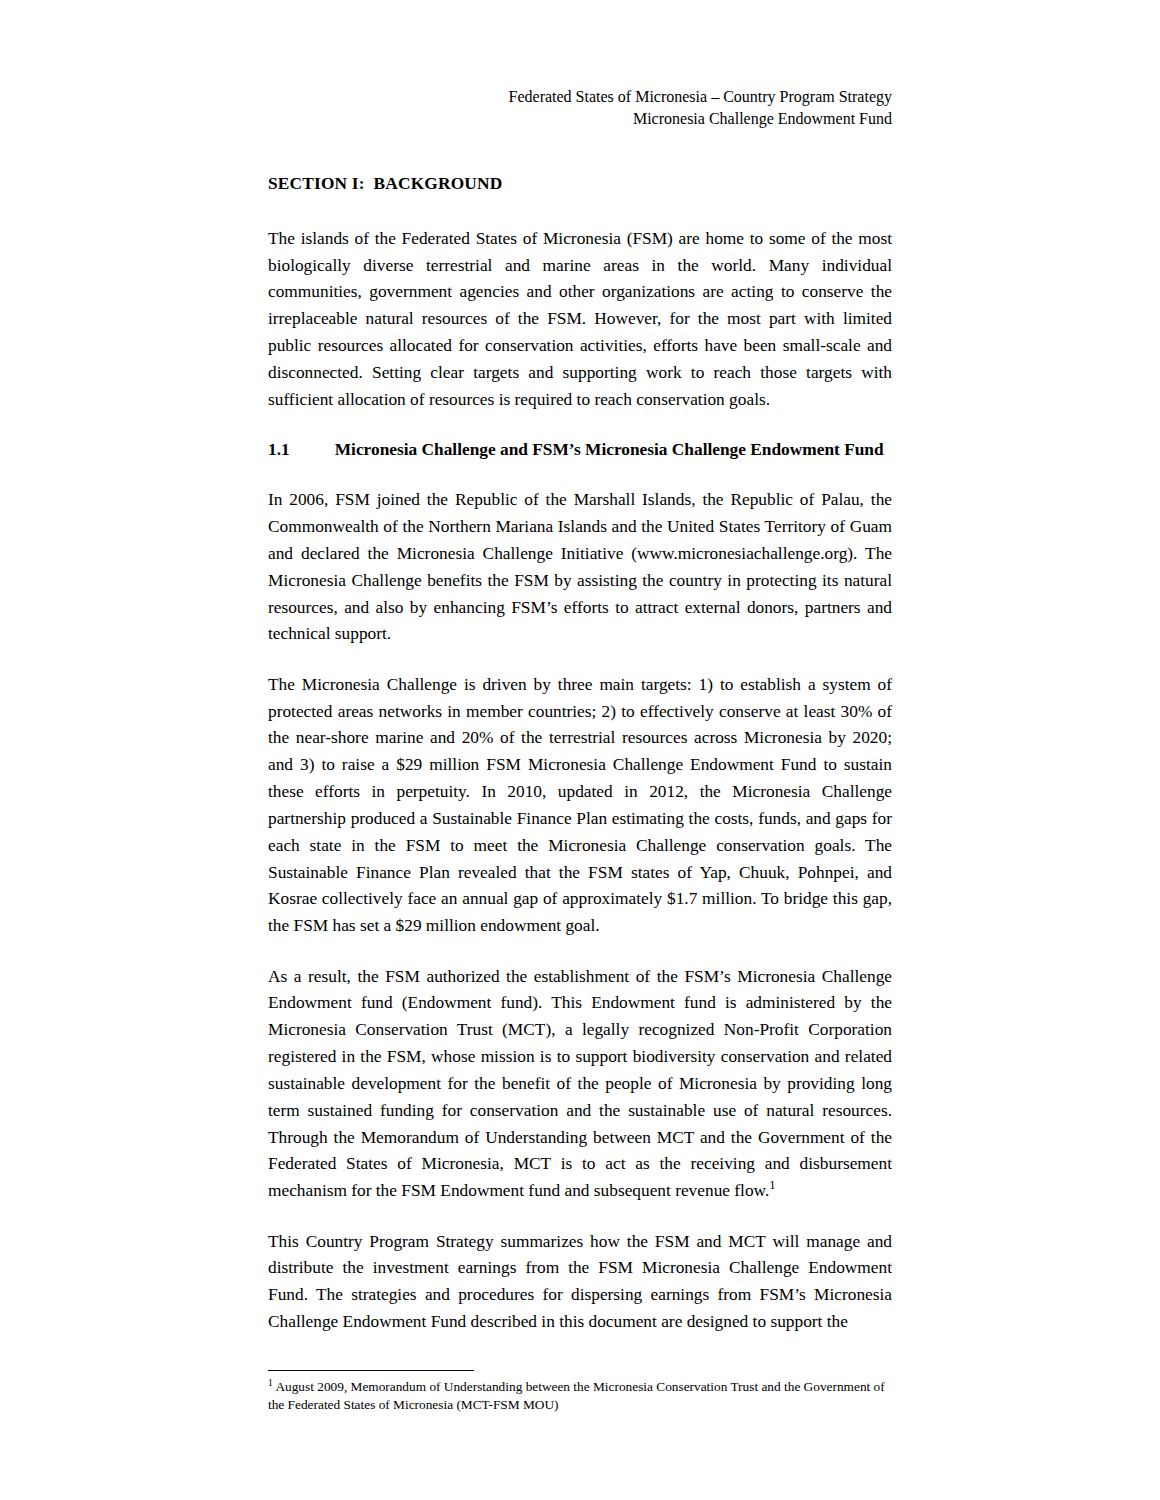Federated States of Micronesia – Country Program Strategy
Micronesia Challenge Endowment Fund
SECTION I: BACKGROUND
The islands of the Federated States of Micronesia (FSM) are home to some of the most biologically diverse terrestrial and marine areas in the world. Many individual communities, government agencies and other organizations are acting to conserve the irreplaceable natural resources of the FSM. However, for the most part with limited public resources allocated for conservation activities, efforts have been small-scale and disconnected. Setting clear targets and supporting work to reach those targets with sufficient allocation of resources is required to reach conservation goals.
1.1 Micronesia Challenge and FSM’s Micronesia Challenge Endowment Fund
In 2006, FSM joined the Republic of the Marshall Islands, the Republic of Palau, the Commonwealth of the Northern Mariana Islands and the United States Territory of Guam and declared the Micronesia Challenge Initiative (www.micronesiachallenge.org). The Micronesia Challenge benefits the FSM by assisting the country in protecting its natural resources, and also by enhancing FSM’s efforts to attract external donors, partners and technical support.
The Micronesia Challenge is driven by three main targets: 1) to establish a system of protected areas networks in member countries; 2) to effectively conserve at least 30% of the near-shore marine and 20% of the terrestrial resources across Micronesia by 2020; and 3) to raise a $29 million FSM Micronesia Challenge Endowment Fund to sustain these efforts in perpetuity. In 2010, updated in 2012, the Micronesia Challenge partnership produced a Sustainable Finance Plan estimating the costs, funds, and gaps for each state in the FSM to meet the Micronesia Challenge conservation goals. The Sustainable Finance Plan revealed that the FSM states of Yap, Chuuk, Pohnpei, and Kosrae collectively face an annual gap of approximately $1.7 million. To bridge this gap, the FSM has set a $29 million endowment goal.
As a result, the FSM authorized the establishment of the FSM’s Micronesia Challenge Endowment fund (Endowment fund). This Endowment fund is administered by the Micronesia Conservation Trust (MCT), a legally recognized Non-Profit Corporation registered in the FSM, whose mission is to support biodiversity conservation and related sustainable development for the benefit of the people of Micronesia by providing long term sustained funding for conservation and the sustainable use of natural resources. Through the Memorandum of Understanding between MCT and the Government of the Federated States of Micronesia, MCT is to act as the receiving and disbursement mechanism for the FSM Endowment fund and subsequent revenue flow.1
This Country Program Strategy summarizes how the FSM and MCT will manage and distribute the investment earnings from the FSM Micronesia Challenge Endowment Fund. The strategies and procedures for dispersing earnings from FSM’s Micronesia Challenge Endowment Fund described in this document are designed to support the
1 August 2009, Memorandum of Understanding between the Micronesia Conservation Trust and the Government of the Federated States of Micronesia (MCT-FSM MOU)